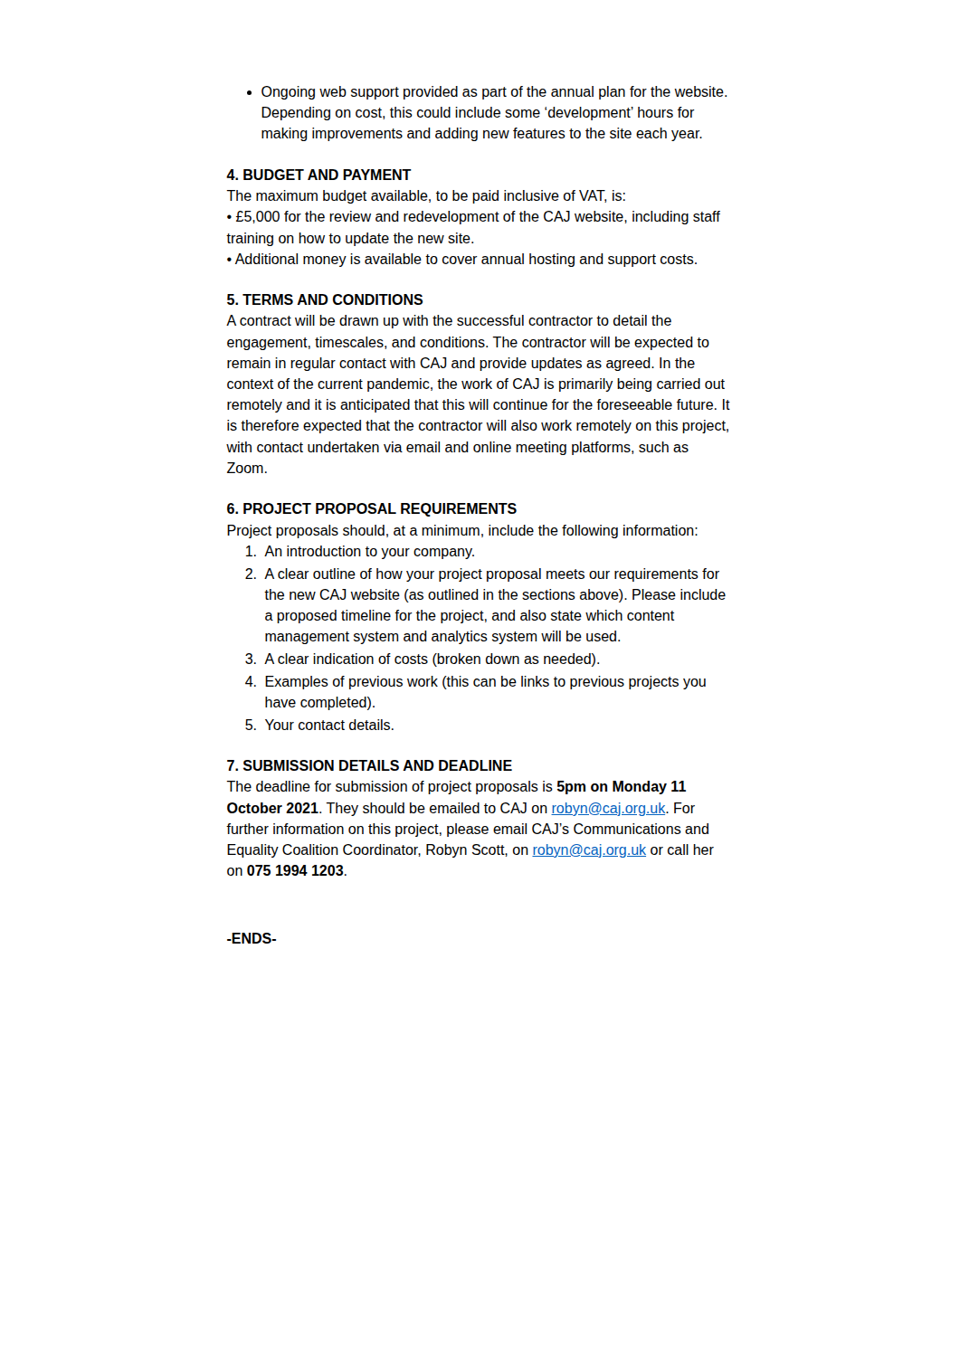Ongoing web support provided as part of the annual plan for the website. Depending on cost, this could include some ‘development’ hours for making improvements and adding new features to the site each year.
4. BUDGET AND PAYMENT
The maximum budget available, to be paid inclusive of VAT, is:
• £5,000 for the review and redevelopment of the CAJ website, including staff training on how to update the new site.
• Additional money is available to cover annual hosting and support costs.
5. TERMS AND CONDITIONS
A contract will be drawn up with the successful contractor to detail the engagement, timescales, and conditions. The contractor will be expected to remain in regular contact with CAJ and provide updates as agreed. In the context of the current pandemic, the work of CAJ is primarily being carried out remotely and it is anticipated that this will continue for the foreseeable future. It is therefore expected that the contractor will also work remotely on this project, with contact undertaken via email and online meeting platforms, such as Zoom.
6. PROJECT PROPOSAL REQUIREMENTS
Project proposals should, at a minimum, include the following information:
An introduction to your company.
A clear outline of how your project proposal meets our requirements for the new CAJ website (as outlined in the sections above). Please include a proposed timeline for the project, and also state which content management system and analytics system will be used.
A clear indication of costs (broken down as needed).
Examples of previous work (this can be links to previous projects you have completed).
Your contact details.
7. SUBMISSION DETAILS AND DEADLINE
The deadline for submission of project proposals is 5pm on Monday 11 October 2021. They should be emailed to CAJ on robyn@caj.org.uk. For further information on this project, please email CAJ’s Communications and Equality Coalition Coordinator, Robyn Scott, on robyn@caj.org.uk or call her on 075 1994 1203.
-ENDS-